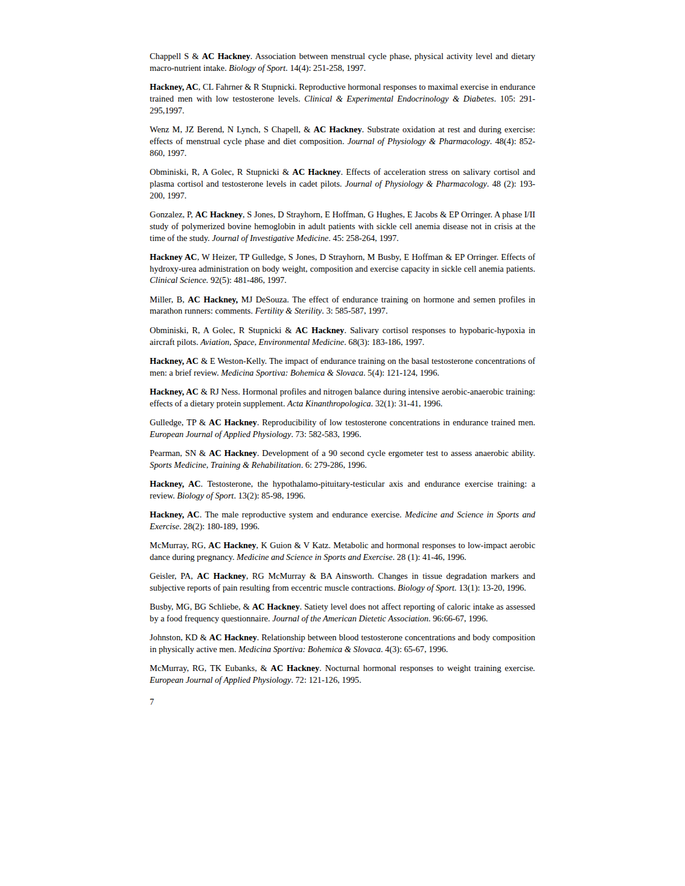Chappell S & AC Hackney. Association between menstrual cycle phase, physical activity level and dietary macro-nutrient intake. Biology of Sport. 14(4): 251-258, 1997.
Hackney, AC, CL Fahrner & R Stupnicki. Reproductive hormonal responses to maximal exercise in endurance trained men with low testosterone levels. Clinical & Experimental Endocrinology & Diabetes. 105: 291-295,1997.
Wenz M, JZ Berend, N Lynch, S Chapell, & AC Hackney. Substrate oxidation at rest and during exercise: effects of menstrual cycle phase and diet composition. Journal of Physiology & Pharmacology. 48(4): 852-860, 1997.
Obminiski, R, A Golec, R Stupnicki & AC Hackney. Effects of acceleration stress on salivary cortisol and plasma cortisol and testosterone levels in cadet pilots. Journal of Physiology & Pharmacology. 48 (2): 193-200, 1997.
Gonzalez, P, AC Hackney, S Jones, D Strayhorn, E Hoffman, G Hughes, E Jacobs & EP Orringer. A phase I/II study of polymerized bovine hemoglobin in adult patients with sickle cell anemia disease not in crisis at the time of the study. Journal of Investigative Medicine. 45: 258-264, 1997.
Hackney AC, W Heizer, TP Gulledge, S Jones, D Strayhorn, M Busby, E Hoffman & EP Orringer. Effects of hydroxy-urea administration on body weight, composition and exercise capacity in sickle cell anemia patients. Clinical Science. 92(5): 481-486, 1997.
Miller, B, AC Hackney, MJ DeSouza. The effect of endurance training on hormone and semen profiles in marathon runners: comments. Fertility & Sterility. 3: 585-587, 1997.
Obminiski, R, A Golec, R Stupnicki & AC Hackney. Salivary cortisol responses to hypobaric-hypoxia in aircraft pilots. Aviation, Space, Environmental Medicine. 68(3): 183-186, 1997.
Hackney, AC & E Weston-Kelly. The impact of endurance training on the basal testosterone concentrations of men: a brief review. Medicina Sportiva: Bohemica & Slovaca. 5(4): 121-124, 1996.
Hackney, AC & RJ Ness. Hormonal profiles and nitrogen balance during intensive aerobic-anaerobic training: effects of a dietary protein supplement. Acta Kinanthropologica. 32(1): 31-41, 1996.
Gulledge, TP & AC Hackney. Reproducibility of low testosterone concentrations in endurance trained men. European Journal of Applied Physiology. 73: 582-583, 1996.
Pearman, SN & AC Hackney. Development of a 90 second cycle ergometer test to assess anaerobic ability. Sports Medicine, Training & Rehabilitation. 6: 279-286, 1996.
Hackney, AC. Testosterone, the hypothalamo-pituitary-testicular axis and endurance exercise training: a review. Biology of Sport. 13(2): 85-98, 1996.
Hackney, AC. The male reproductive system and endurance exercise. Medicine and Science in Sports and Exercise. 28(2): 180-189, 1996.
McMurray, RG, AC Hackney, K Guion & V Katz. Metabolic and hormonal responses to low-impact aerobic dance during pregnancy. Medicine and Science in Sports and Exercise. 28 (1): 41-46, 1996.
Geisler, PA, AC Hackney, RG McMurray & BA Ainsworth. Changes in tissue degradation markers and subjective reports of pain resulting from eccentric muscle contractions. Biology of Sport. 13(1): 13-20, 1996.
Busby, MG, BG Schliebe, & AC Hackney. Satiety level does not affect reporting of caloric intake as assessed by a food frequency questionnaire. Journal of the American Dietetic Association. 96:66-67, 1996.
Johnston, KD & AC Hackney. Relationship between blood testosterone concentrations and body composition in physically active men. Medicina Sportiva: Bohemica & Slovaca. 4(3): 65-67, 1996.
McMurray, RG, TK Eubanks, & AC Hackney. Nocturnal hormonal responses to weight training exercise. European Journal of Applied Physiology. 72: 121-126, 1995.
7